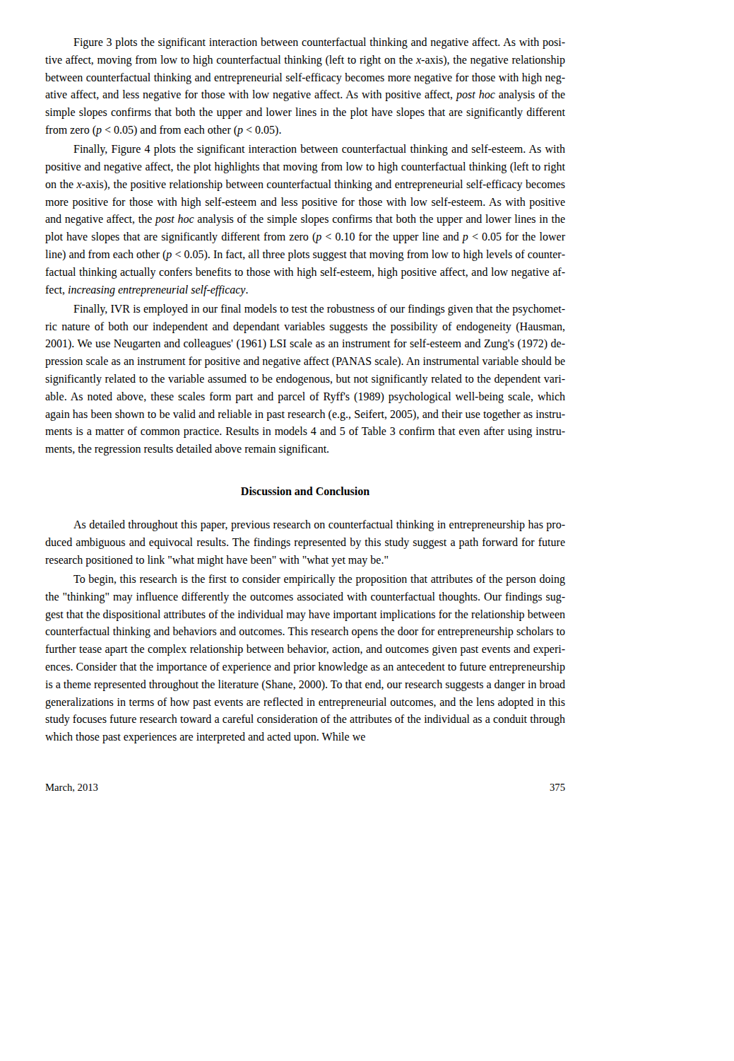Figure 3 plots the significant interaction between counterfactual thinking and negative affect. As with positive affect, moving from low to high counterfactual thinking (left to right on the x-axis), the negative relationship between counterfactual thinking and entrepreneurial self-efficacy becomes more negative for those with high negative affect, and less negative for those with low negative affect. As with positive affect, post hoc analysis of the simple slopes confirms that both the upper and lower lines in the plot have slopes that are significantly different from zero (p < 0.05) and from each other (p < 0.05).
Finally, Figure 4 plots the significant interaction between counterfactual thinking and self-esteem. As with positive and negative affect, the plot highlights that moving from low to high counterfactual thinking (left to right on the x-axis), the positive relationship between counterfactual thinking and entrepreneurial self-efficacy becomes more positive for those with high self-esteem and less positive for those with low self-esteem. As with positive and negative affect, the post hoc analysis of the simple slopes confirms that both the upper and lower lines in the plot have slopes that are significantly different from zero (p < 0.10 for the upper line and p < 0.05 for the lower line) and from each other (p < 0.05). In fact, all three plots suggest that moving from low to high levels of counterfactual thinking actually confers benefits to those with high self-esteem, high positive affect, and low negative affect, increasing entrepreneurial self-efficacy.
Finally, IVR is employed in our final models to test the robustness of our findings given that the psychometric nature of both our independent and dependant variables suggests the possibility of endogeneity (Hausman, 2001). We use Neugarten and colleagues' (1961) LSI scale as an instrument for self-esteem and Zung's (1972) depression scale as an instrument for positive and negative affect (PANAS scale). An instrumental variable should be significantly related to the variable assumed to be endogenous, but not significantly related to the dependent variable. As noted above, these scales form part and parcel of Ryff's (1989) psychological well-being scale, which again has been shown to be valid and reliable in past research (e.g., Seifert, 2005), and their use together as instruments is a matter of common practice. Results in models 4 and 5 of Table 3 confirm that even after using instruments, the regression results detailed above remain significant.
Discussion and Conclusion
As detailed throughout this paper, previous research on counterfactual thinking in entrepreneurship has produced ambiguous and equivocal results. The findings represented by this study suggest a path forward for future research positioned to link "what might have been" with "what yet may be."
To begin, this research is the first to consider empirically the proposition that attributes of the person doing the "thinking" may influence differently the outcomes associated with counterfactual thoughts. Our findings suggest that the dispositional attributes of the individual may have important implications for the relationship between counterfactual thinking and behaviors and outcomes. This research opens the door for entrepreneurship scholars to further tease apart the complex relationship between behavior, action, and outcomes given past events and experiences. Consider that the importance of experience and prior knowledge as an antecedent to future entrepreneurship is a theme represented throughout the literature (Shane, 2000). To that end, our research suggests a danger in broad generalizations in terms of how past events are reflected in entrepreneurial outcomes, and the lens adopted in this study focuses future research toward a careful consideration of the attributes of the individual as a conduit through which those past experiences are interpreted and acted upon. While we
March, 2013 375